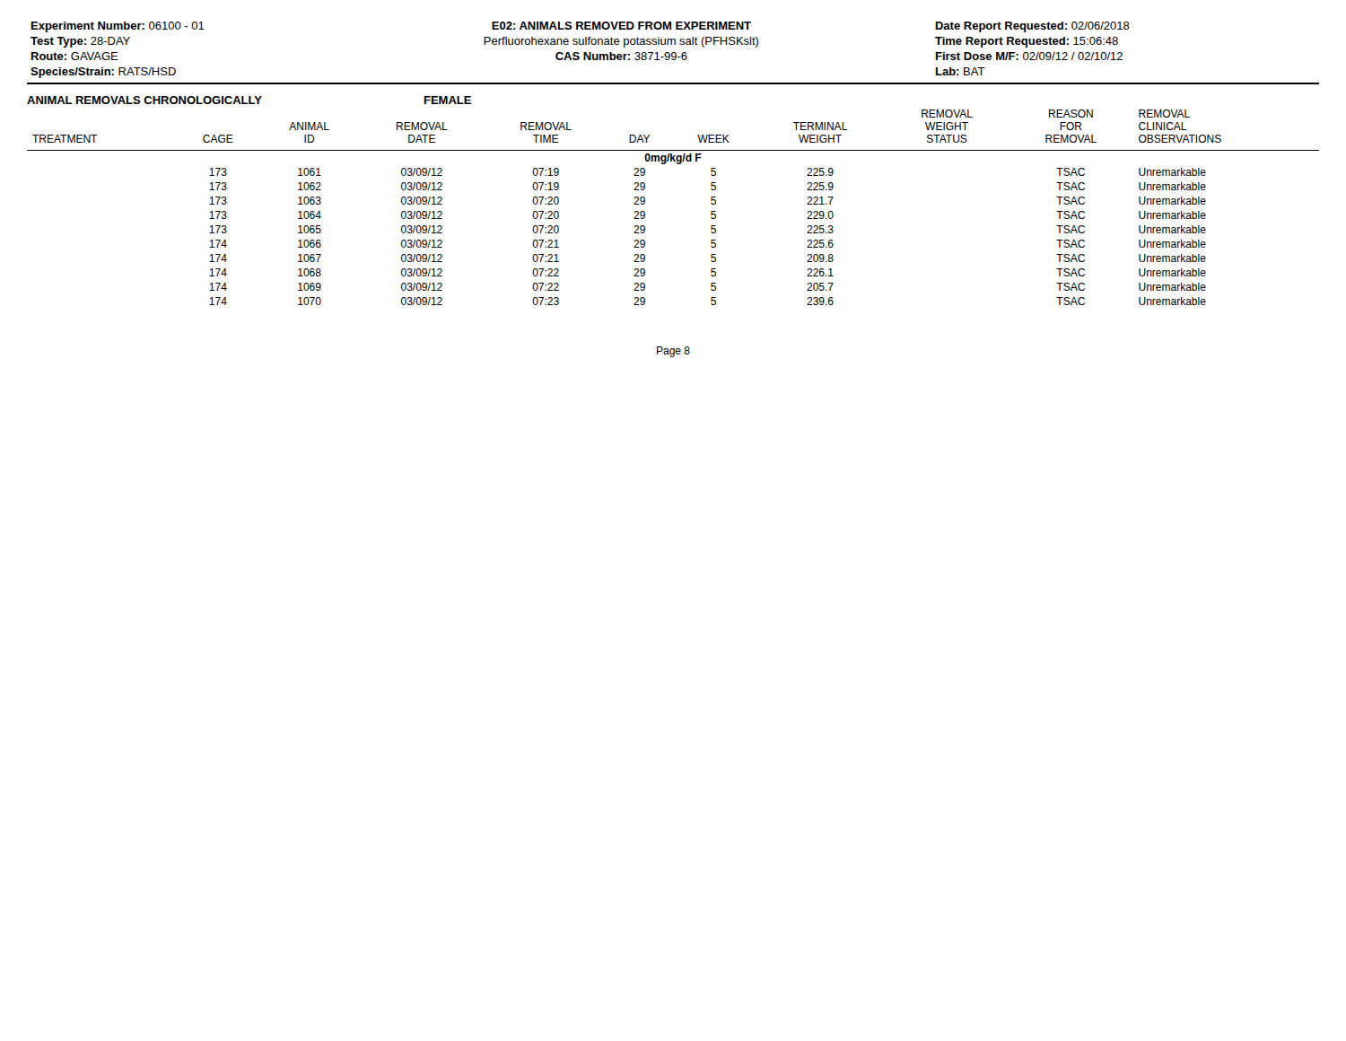| Experiment Number: 06100 - 01 | E02: ANIMALS REMOVED FROM EXPERIMENT | Date Report Requested: 02/06/2018 |
| Test Type: 28-DAY | Perfluorohexane sulfonate potassium salt (PFHSKslt) | Time Report Requested: 15:06:48 |
| Route: GAVAGE | CAS Number: 3871-99-6 | First Dose M/F: 02/09/12 / 02/10/12 |
| Species/Strain: RATS/HSD | | Lab: BAT |
ANIMAL REMOVALS CHRONOLOGICALLY FEMALE
| TREATMENT | CAGE | ANIMAL ID | REMOVAL DATE | REMOVAL TIME | DAY | WEEK | TERMINAL WEIGHT | REMOVAL WEIGHT STATUS | REASON FOR REMOVAL | REMOVAL CLINICAL OBSERVATIONS |
| --- | --- | --- | --- | --- | --- | --- | --- | --- | --- | --- |
| 0mg/kg/d F |
| | 173 | 1061 | 03/09/12 | 07:19 | 29 | 5 | 225.9 | | TSAC | Unremarkable |
| | 173 | 1062 | 03/09/12 | 07:19 | 29 | 5 | 225.9 | | TSAC | Unremarkable |
| | 173 | 1063 | 03/09/12 | 07:20 | 29 | 5 | 221.7 | | TSAC | Unremarkable |
| | 173 | 1064 | 03/09/12 | 07:20 | 29 | 5 | 229.0 | | TSAC | Unremarkable |
| | 173 | 1065 | 03/09/12 | 07:20 | 29 | 5 | 225.3 | | TSAC | Unremarkable |
| | 174 | 1066 | 03/09/12 | 07:21 | 29 | 5 | 225.6 | | TSAC | Unremarkable |
| | 174 | 1067 | 03/09/12 | 07:21 | 29 | 5 | 209.8 | | TSAC | Unremarkable |
| | 174 | 1068 | 03/09/12 | 07:22 | 29 | 5 | 226.1 | | TSAC | Unremarkable |
| | 174 | 1069 | 03/09/12 | 07:22 | 29 | 5 | 205.7 | | TSAC | Unremarkable |
| | 174 | 1070 | 03/09/12 | 07:23 | 29 | 5 | 239.6 | | TSAC | Unremarkable |
Page 8